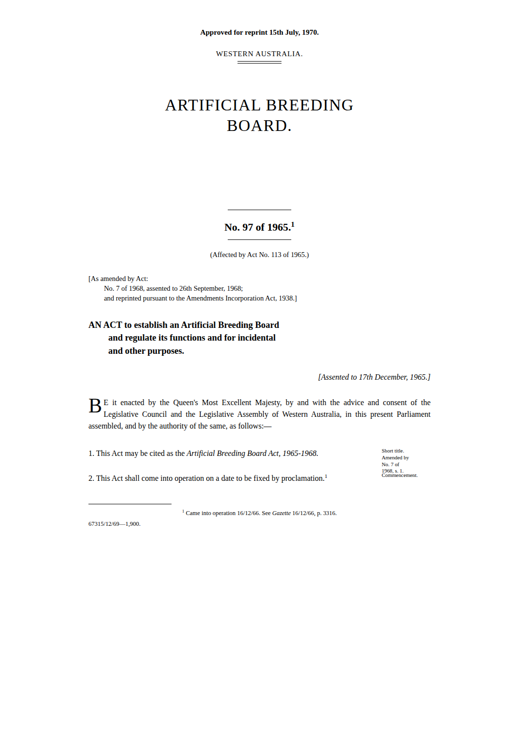Approved for reprint 15th July, 1970.
WESTERN AUSTRALIA.
ARTIFICIAL BREEDING
BOARD.
No. 97 of 1965.1
(Affected by Act No. 113 of 1965.)
[As amended by Act: No. 7 of 1968, assented to 26th September, 1968; and reprinted pursuant to the Amendments Incorporation Act, 1938.]
AN ACT to establish an Artificial Breeding Board and regulate its functions and for incidental and other purposes.
[Assented to 17th December, 1965.]
BE it enacted by the Queen's Most Excellent Majesty, by and with the advice and consent of the Legislative Council and the Legislative Assembly of Western Australia, in this present Parliament assembled, and by the authority of the same, as follows:—
Short title.
Amended by
No. 7 of
1968, s. 1. 1. This Act may be cited as the Artificial Breeding Board Act, 1965-1968.
Commencement. 2. This Act shall come into operation on a date to be fixed by proclamation.1
1 Came into operation 16/12/66. See Gazette 16/12/66, p. 3316.
67315/12/69—1,900.